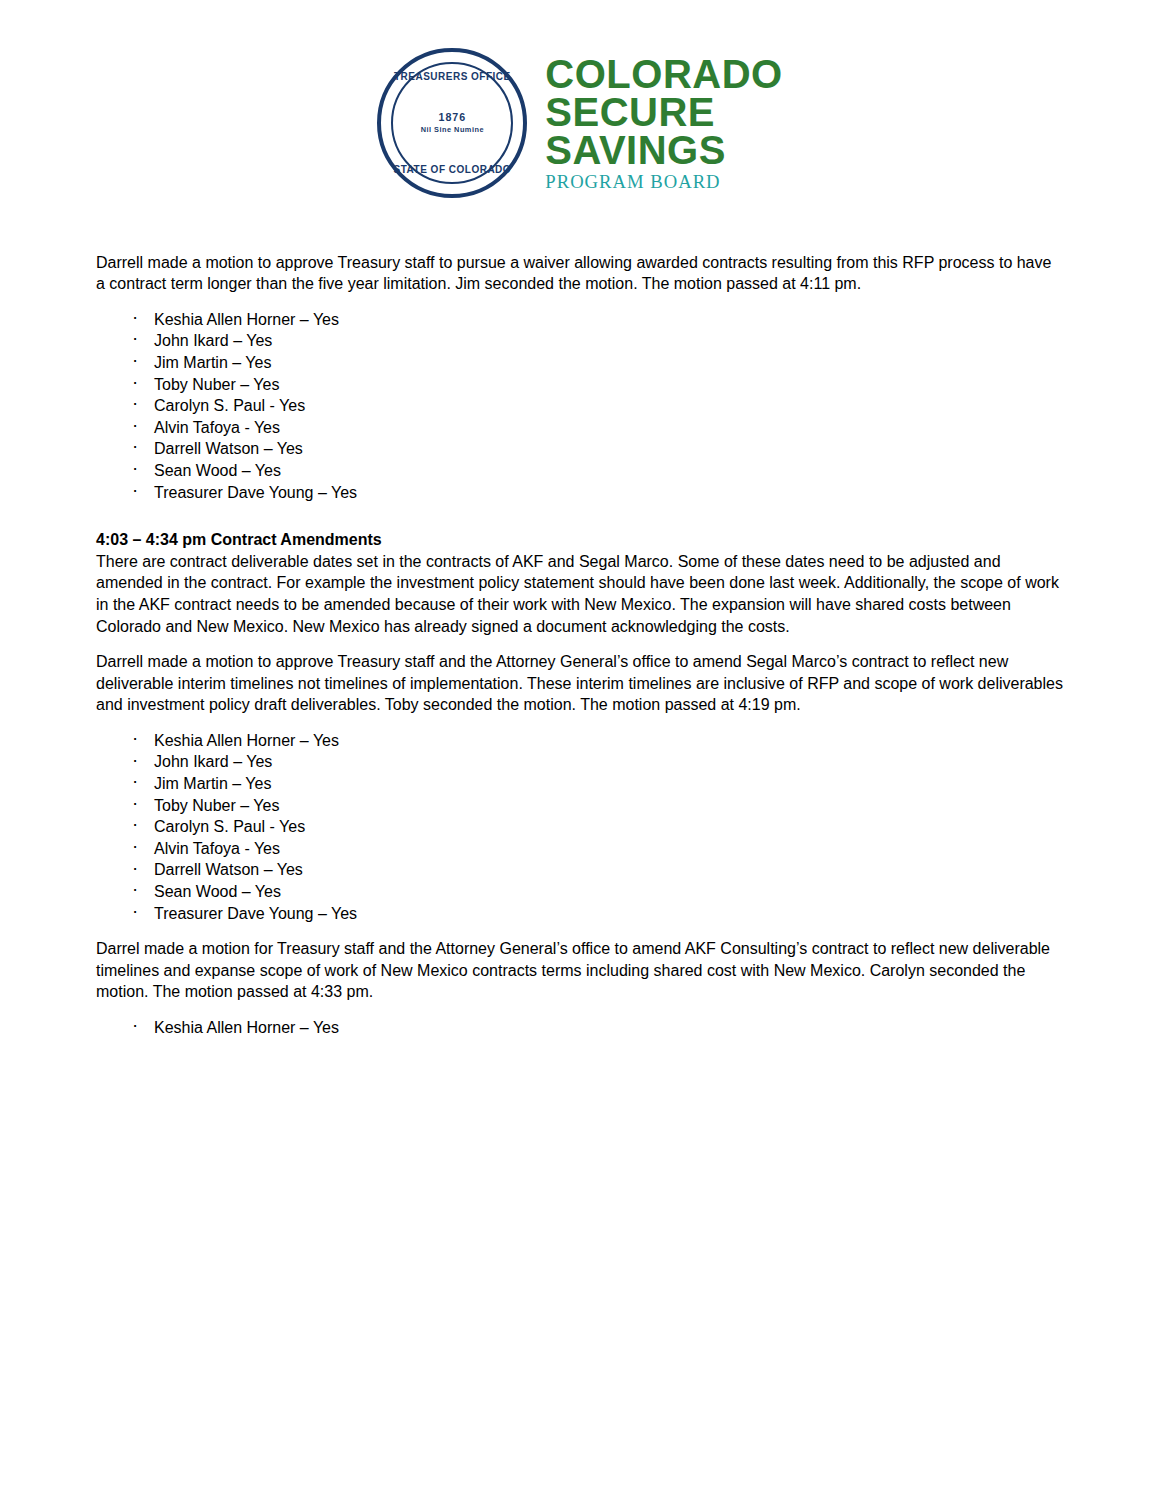Treasurers Office
1876
Nil Sine Numine
State of Colorado
COLORADO
SECURE
SAVINGS
PROGRAM BOARD
Darrell made a motion to approve Treasury staff to pursue a waiver allowing awarded contracts resulting from this RFP process to have a contract term longer than the five year limitation. Jim seconded the motion. The motion passed at 4:11 pm.
Keshia Allen Horner – Yes
John Ikard – Yes
Jim Martin – Yes
Toby Nuber – Yes
Carolyn S. Paul - Yes
Alvin Tafoya - Yes
Darrell Watson – Yes
Sean Wood – Yes
Treasurer Dave Young – Yes
4:03 – 4:34 pm Contract Amendments
There are contract deliverable dates set in the contracts of AKF and Segal Marco. Some of these dates need to be adjusted and amended in the contract. For example the investment policy statement should have been done last week. Additionally, the scope of work in the AKF contract needs to be amended because of their work with New Mexico. The expansion will have shared costs between Colorado and New Mexico. New Mexico has already signed a document acknowledging the costs.
Darrell made a motion to approve Treasury staff and the Attorney General’s office to amend Segal Marco’s contract to reflect new deliverable interim timelines not timelines of implementation. These interim timelines are inclusive of RFP and scope of work deliverables and investment policy draft deliverables. Toby seconded the motion. The motion passed at 4:19 pm.
Keshia Allen Horner – Yes
John Ikard – Yes
Jim Martin – Yes
Toby Nuber – Yes
Carolyn S. Paul - Yes
Alvin Tafoya - Yes
Darrell Watson – Yes
Sean Wood – Yes
Treasurer Dave Young – Yes
Darrel made a motion for Treasury staff and the Attorney General’s office to amend AKF Consulting’s contract to reflect new deliverable timelines and expanse scope of work of New Mexico contracts terms including shared cost with New Mexico. Carolyn seconded the motion. The motion passed at 4:33 pm.
Keshia Allen Horner – Yes